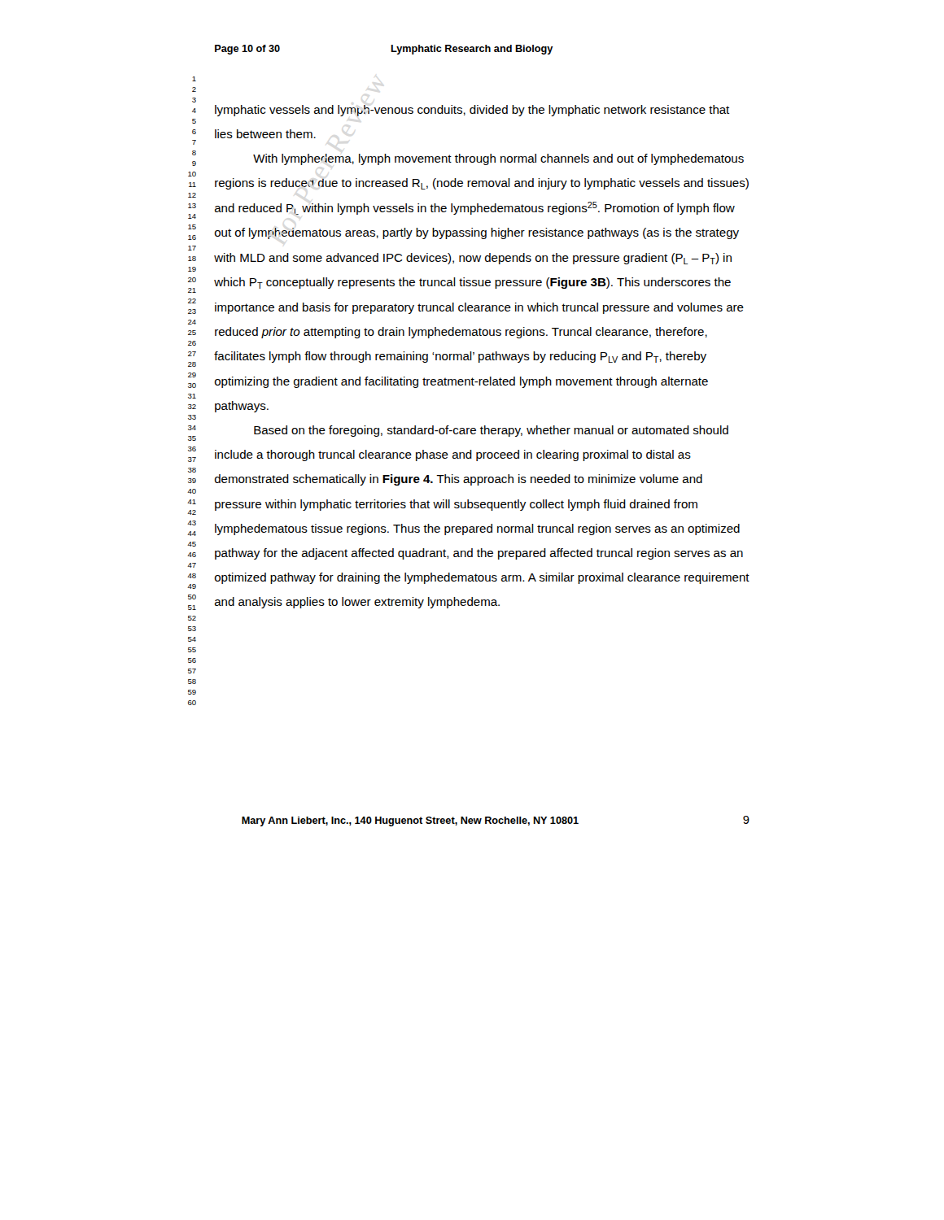Page 10 of 30 Lymphatic Research and Biology
1
2
3
4
5
6
7
8
9
10
11
12
13
14
15
16
17
18
19
20
21
22
23
24
25
26
27
28
29
30
31
32
33
34
35
36
37
38
39
40
41
42
43
44
45
46
47
48
49
50
51
52
53
54
55
56
57
58
59
60
For Peer Review
lymphatic vessels and lymph-venous conduits, divided by the lymphatic network resistance that lies between them.
With lymphedema, lymph movement through normal channels and out of lymphedematous regions is reduced due to increased RL, (node removal and injury to lymphatic vessels and tissues) and reduced PL within lymph vessels in the lymphedematous regions25. Promotion of lymph flow out of lymphedematous areas, partly by bypassing higher resistance pathways (as is the strategy with MLD and some advanced IPC devices), now depends on the pressure gradient (PL – PT) in which PT conceptually represents the truncal tissue pressure (Figure 3B). This underscores the importance and basis for preparatory truncal clearance in which truncal pressure and volumes are reduced prior to attempting to drain lymphedematous regions. Truncal clearance, therefore, facilitates lymph flow through remaining ‘normal’ pathways by reducing PLV and PT, thereby optimizing the gradient and facilitating treatment-related lymph movement through alternate pathways.
Based on the foregoing, standard-of-care therapy, whether manual or automated should include a thorough truncal clearance phase and proceed in clearing proximal to distal as demonstrated schematically in Figure 4. This approach is needed to minimize volume and pressure within lymphatic territories that will subsequently collect lymph fluid drained from lymphedematous tissue regions. Thus the prepared normal truncal region serves as an optimized pathway for the adjacent affected quadrant, and the prepared affected truncal region serves as an optimized pathway for draining the lymphedematous arm. A similar proximal clearance requirement and analysis applies to lower extremity lymphedema.
Mary Ann Liebert, Inc., 140 Huguenot Street, New Rochelle, NY 10801 9